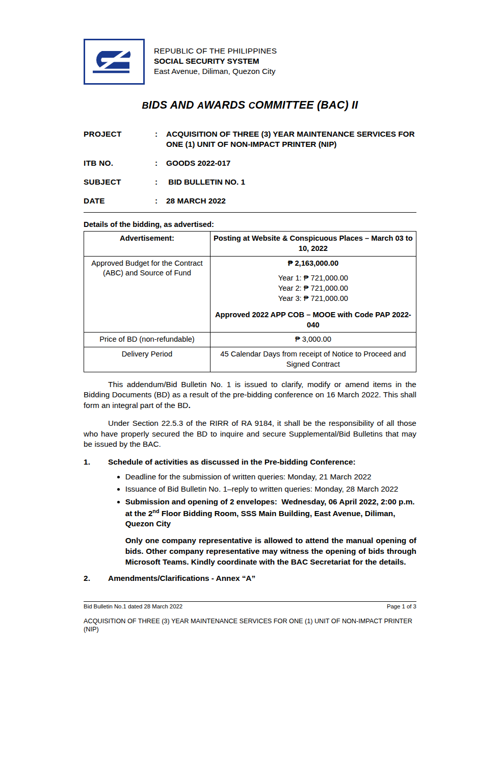REPUBLIC OF THE PHILIPPINES
SOCIAL SECURITY SYSTEM
East Avenue, Diliman, Quezon City
BIDS AND AWARDS COMMITTEE (BAC) II
| PROJECT | : | ACQUISITION OF THREE (3) YEAR MAINTENANCE SERVICES FOR ONE (1) UNIT OF NON-IMPACT PRINTER (NIP) |
| ITB NO. | : | GOODS 2022-017 |
| SUBJECT | : | BID BULLETIN NO. 1 |
| DATE | : | 28 MARCH 2022 |
Details of the bidding, as advertised:
| Advertisement: | Posting at Website & Conspicuous Places – March 03 to 10, 2022 |
| --- | --- |
| Approved Budget for the Contract (ABC) and Source of Fund | ₱ 2,163,000.00 Year 1: ₱ 721,000.00 Year 2: ₱ 721,000.00 Year 3: ₱ 721,000.00 Approved 2022 APP COB – MOOE with Code PAP 2022-040 |
| Price of BD (non-refundable) | ₱ 3,000.00 |
| Delivery Period | 45 Calendar Days from receipt of Notice to Proceed and Signed Contract |
This addendum/Bid Bulletin No. 1 is issued to clarify, modify or amend items in the Bidding Documents (BD) as a result of the pre-bidding conference on 16 March 2022. This shall form an integral part of the BD.
Under Section 22.5.3 of the RIRR of RA 9184, it shall be the responsibility of all those who have properly secured the BD to inquire and secure Supplemental/Bid Bulletins that may be issued by the BAC.
Schedule of activities as discussed in the Pre-bidding Conference:
Deadline for the submission of written queries: Monday, 21 March 2022
Issuance of Bid Bulletin No. 1–reply to written queries: Monday, 28 March 2022
Submission and opening of 2 envelopes: Wednesday, 06 April 2022, 2:00 p.m. at the 2nd Floor Bidding Room, SSS Main Building, East Avenue, Diliman, Quezon City
Only one company representative is allowed to attend the manual opening of bids. Other company representative may witness the opening of bids through Microsoft Teams. Kindly coordinate with the BAC Secretariat for the details.
Amendments/Clarifications - Annex “A”
Bid Bulletin No.1 dated 28 March 2022 Page 1 of 3
ACQUISITION OF THREE (3) YEAR MAINTENANCE SERVICES FOR ONE (1) UNIT OF NON-IMPACT PRINTER (NIP)